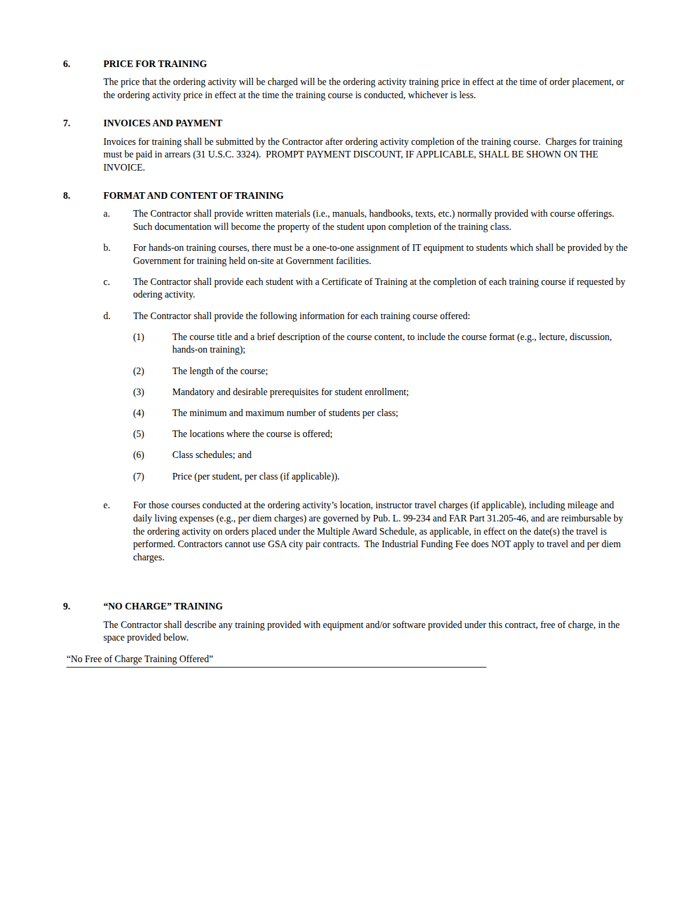6. PRICE FOR TRAINING
The price that the ordering activity will be charged will be the ordering activity training price in effect at the time of order placement, or the ordering activity price in effect at the time the training course is conducted, whichever is less.
7. INVOICES AND PAYMENT
Invoices for training shall be submitted by the Contractor after ordering activity completion of the training course. Charges for training must be paid in arrears (31 U.S.C. 3324). PROMPT PAYMENT DISCOUNT, IF APPLICABLE, SHALL BE SHOWN ON THE INVOICE.
8. FORMAT AND CONTENT OF TRAINING
a. The Contractor shall provide written materials (i.e., manuals, handbooks, texts, etc.) normally provided with course offerings. Such documentation will become the property of the student upon completion of the training class.
b. For hands-on training courses, there must be a one-to-one assignment of IT equipment to students which shall be provided by the Government for training held on-site at Government facilities.
c. The Contractor shall provide each student with a Certificate of Training at the completion of each training course if requested by odering activity.
d. The Contractor shall provide the following information for each training course offered:
(1) The course title and a brief description of the course content, to include the course format (e.g., lecture, discussion, hands-on training);
(2) The length of the course;
(3) Mandatory and desirable prerequisites for student enrollment;
(4) The minimum and maximum number of students per class;
(5) The locations where the course is offered;
(6) Class schedules; and
(7) Price (per student, per class (if applicable)).
e. For those courses conducted at the ordering activity’s location, instructor travel charges (if applicable), including mileage and daily living expenses (e.g., per diem charges) are governed by Pub. L. 99-234 and FAR Part 31.205-46, and are reimbursable by the ordering activity on orders placed under the Multiple Award Schedule, as applicable, in effect on the date(s) the travel is performed. Contractors cannot use GSA city pair contracts. The Industrial Funding Fee does NOT apply to travel and per diem charges.
9. “NO CHARGE” TRAINING
The Contractor shall describe any training provided with equipment and/or software provided under this contract, free of charge, in the space provided below.
“No Free of Charge Training Offered”